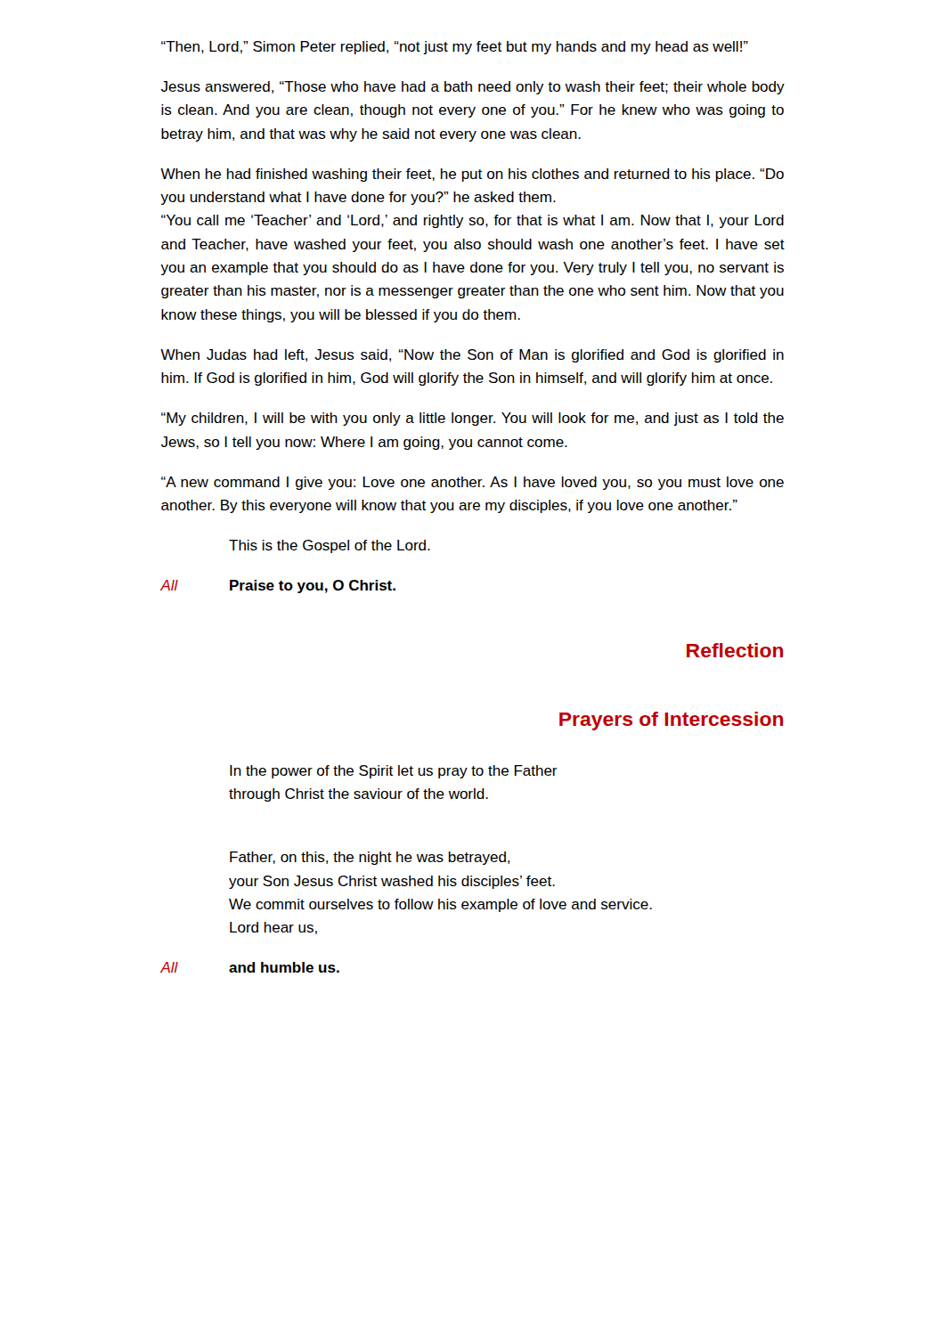“Then, Lord,” Simon Peter replied, “not just my feet but my hands and my head as well!”
Jesus answered, “Those who have had a bath need only to wash their feet; their whole body is clean. And you are clean, though not every one of you.” For he knew who was going to betray him, and that was why he said not every one was clean.
When he had finished washing their feet, he put on his clothes and returned to his place. “Do you understand what I have done for you?” he asked them.
“You call me ‘Teacher’ and ‘Lord,’ and rightly so, for that is what I am. Now that I, your Lord and Teacher, have washed your feet, you also should wash one another’s feet. I have set you an example that you should do as I have done for you. Very truly I tell you, no servant is greater than his master, nor is a messenger greater than the one who sent him. Now that you know these things, you will be blessed if you do them.
When Judas had left, Jesus said, “Now the Son of Man is glorified and God is glorified in him. If God is glorified in him, God will glorify the Son in himself, and will glorify him at once.
“My children, I will be with you only a little longer. You will look for me, and just as I told the Jews, so I tell you now: Where I am going, you cannot come.
“A new command I give you: Love one another. As I have loved you, so you must love one another. By this everyone will know that you are my disciples, if you love one another.”
This is the Gospel of the Lord.
All Praise to you, O Christ.
Reflection
Prayers of Intercession
In the power of the Spirit let us pray to the Father
through Christ the saviour of the world.
Father, on this, the night he was betrayed,
your Son Jesus Christ washed his disciples’ feet.
We commit ourselves to follow his example of love and service.
Lord hear us,
All and humble us.